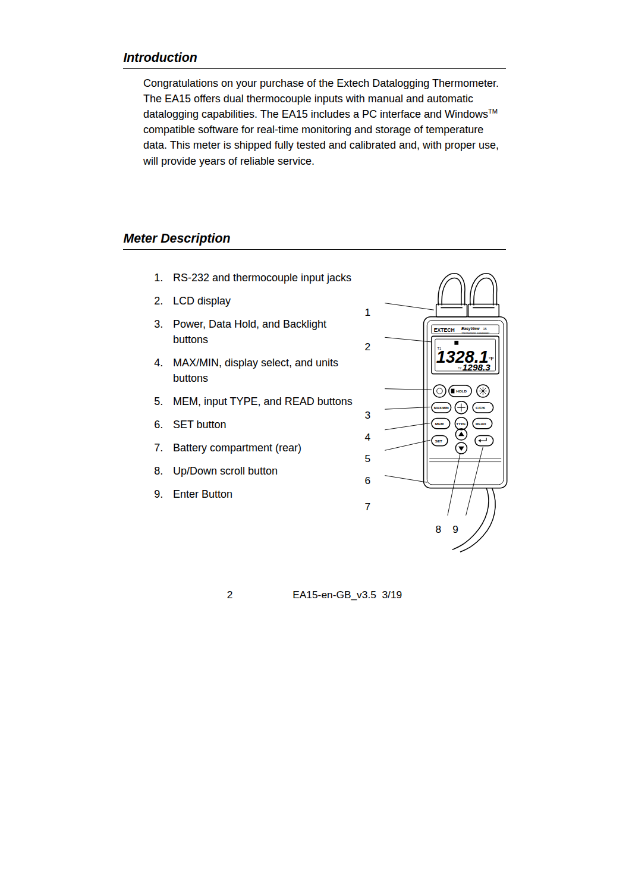Introduction
Congratulations on your purchase of the Extech Datalogging Thermometer. The EA15 offers dual thermocouple inputs with manual and automatic datalogging capabilities. The EA15 includes a PC interface and WindowsTM compatible software for real-time monitoring and storage of temperature data. This meter is shipped fully tested and calibrated and, with proper use, will provide years of reliable service.
Meter Description
RS-232 and thermocouple input jacks
LCD display
Power, Data Hold, and Backlight buttons
MAX/MIN, display select, and units buttons
MEM, input TYPE, and READ buttons
SET button
Battery compartment (rear)
Up/Down scroll button
Enter Button
1 2 3 4 5 6 7 8 9 EXTECH EasyView 15 Thermometer Datalogger T1 1328.1 °F T2 1298.3 HOLD MAX/MIN C/F/K MEM TYPE READ SET
2 EA15-en-GB_v3.5 3/19